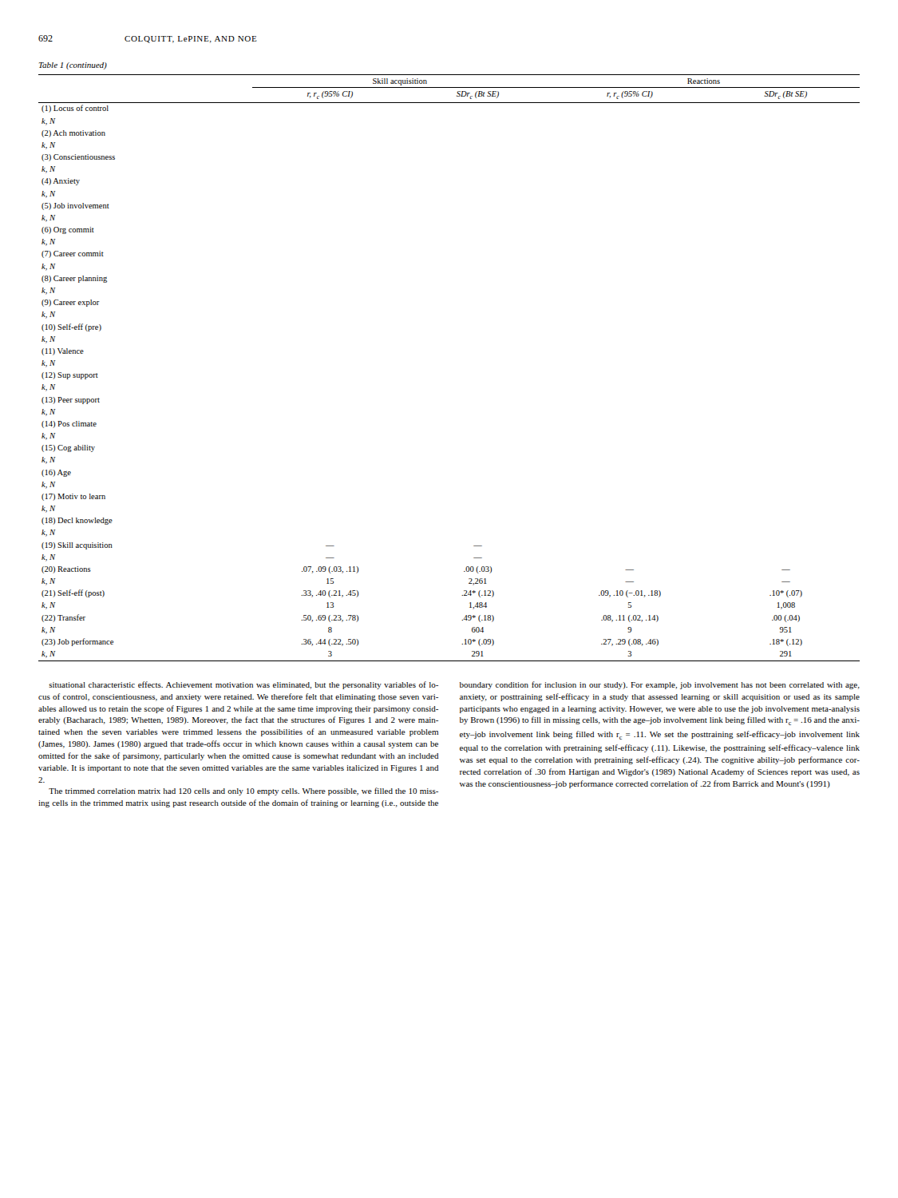692 COLQUITT, LePINE, AND NOE
Table 1 (continued)
| | Skill acquisition | Reactions |
| --- | --- | --- |
| | r, r c (95% CI) | SDr c (Bt SE) | r, r c (95% CI) | SDr c (Bt SE) |
| (1) Locus of control | | | | |
| k, N | | | | |
| (2) Ach motivation | | | | |
| k, N | | | | |
| (3) Conscientiousness | | | | |
| k, N | | | | |
| (4) Anxiety | | | | |
| k, N | | | | |
| (5) Job involvement | | | | |
| k, N | | | | |
| (6) Org commit | | | | |
| k, N | | | | |
| (7) Career commit | | | | |
| k, N | | | | |
| (8) Career planning | | | | |
| k, N | | | | |
| (9) Career explor | | | | |
| k, N | | | | |
| (10) Self-eff (pre) | | | | |
| k, N | | | | |
| (11) Valence | | | | |
| k, N | | | | |
| (12) Sup support | | | | |
| k, N | | | | |
| (13) Peer support | | | | |
| k, N | | | | |
| (14) Pos climate | | | | |
| k, N | | | | |
| (15) Cog ability | | | | |
| k, N | | | | |
| (16) Age | | | | |
| k, N | | | | |
| (17) Motiv to learn | | | | |
| k, N | | | | |
| (18) Decl knowledge | | | | |
| k, N | | | | |
| (19) Skill acquisition | — | — | | |
| k, N | — | — | | |
| (20) Reactions | .07, .09 (.03, .11) | .00 (.03) | — | — |
| k, N | 15 | 2,261 | — | — |
| (21) Self-eff (post) | .33, .40 (.21, .45) | .24* (.12) | .09, .10 (−.01, .18) | .10* (.07) |
| k, N | 13 | 1,484 | 5 | 1,008 |
| (22) Transfer | .50, .69 (.23, .78) | .49* (.18) | .08, .11 (.02, .14) | .00 (.04) |
| k, N | 8 | 604 | 9 | 951 |
| (23) Job performance | .36, .44 (.22, .50) | .10* (.09) | .27, .29 (.08, .46) | .18* (.12) |
| k, N | 3 | 291 | 3 | 291 |
situational characteristic effects. Achievement motivation was eliminated, but the personality variables of locus of control, conscientiousness, and anxiety were retained. We therefore felt that eliminating those seven variables allowed us to retain the scope of Figures 1 and 2 while at the same time improving their parsimony considerably (Bacharach, 1989; Whetten, 1989). Moreover, the fact that the structures of Figures 1 and 2 were maintained when the seven variables were trimmed lessens the possibilities of an unmeasured variable problem (James, 1980). James (1980) argued that trade-offs occur in which known causes within a causal system can be omitted for the sake of parsimony, particularly when the omitted cause is somewhat redundant with an included variable. It is important to note that the seven omitted variables are the same variables italicized in Figures 1 and 2.
The trimmed correlation matrix had 120 cells and only 10 empty cells. Where possible, we filled the 10 missing cells in the trimmed matrix using past research outside of the domain of training or learning (i.e., outside the boundary condition for inclusion in our study). For example, job involvement has not been correlated with age, anxiety, or posttraining self-efficacy in a study that assessed learning or skill acquisition or used as its sample participants who engaged in a learning activity. However, we were able to use the job involvement meta-analysis by Brown (1996) to fill in missing cells, with the age–job involvement link being filled with rc = .16 and the anxiety–job involvement link being filled with rc = .11. We set the posttraining self-efficacy–job involvement link equal to the correlation with pretraining self-efficacy (.11). Likewise, the posttraining self-efficacy–valence link was set equal to the correlation with pretraining self-efficacy (.24). The cognitive ability–job performance corrected correlation of .30 from Hartigan and Wigdor's (1989) National Academy of Sciences report was used, as was the conscientiousness–job performance corrected correlation of .22 from Barrick and Mount's (1991)